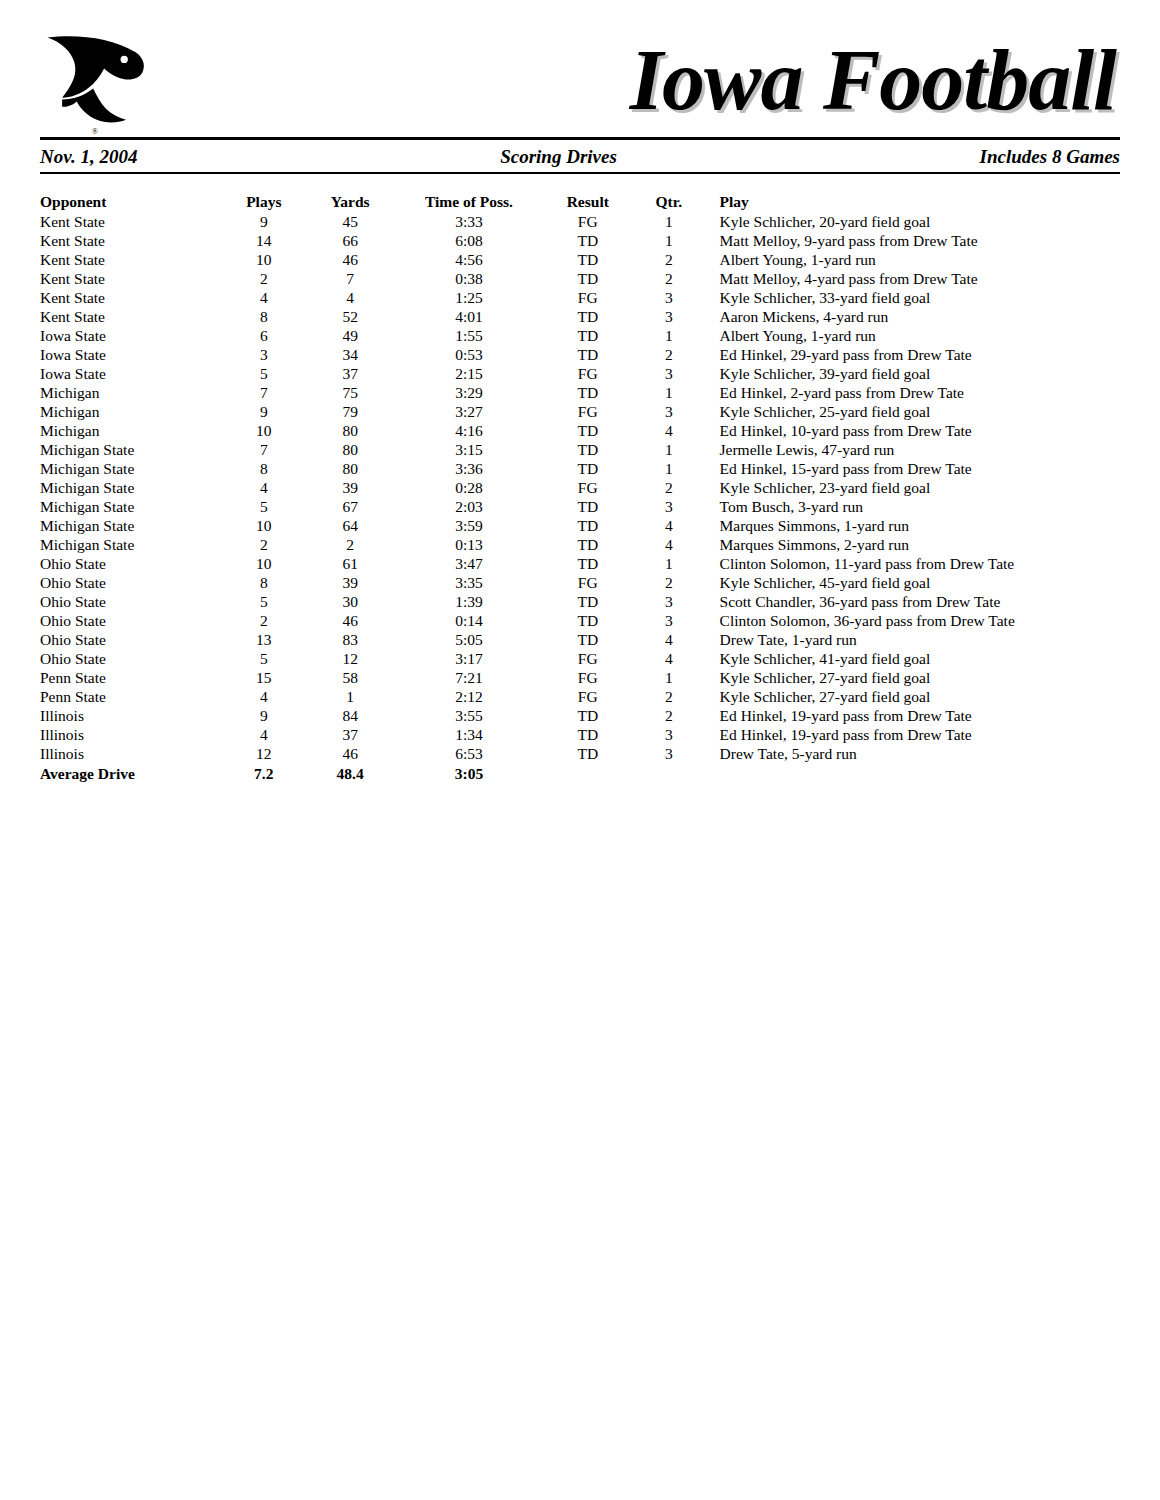®
Iowa Football
Nov. 1, 2004
Scoring Drives
Includes 8 Games
| Opponent | Plays | Yards | Time of Poss. | Result | Qtr. | Play |
| --- | --- | --- | --- | --- | --- | --- |
| Kent State | 9 | 45 | 3:33 | FG | 1 | Kyle Schlicher, 20-yard field goal |
| Kent State | 14 | 66 | 6:08 | TD | 1 | Matt Melloy, 9-yard pass from Drew Tate |
| Kent State | 10 | 46 | 4:56 | TD | 2 | Albert Young, 1-yard run |
| Kent State | 2 | 7 | 0:38 | TD | 2 | Matt Melloy, 4-yard pass from Drew Tate |
| Kent State | 4 | 4 | 1:25 | FG | 3 | Kyle Schlicher, 33-yard field goal |
| Kent State | 8 | 52 | 4:01 | TD | 3 | Aaron Mickens, 4-yard run |
| Iowa State | 6 | 49 | 1:55 | TD | 1 | Albert Young, 1-yard run |
| Iowa State | 3 | 34 | 0:53 | TD | 2 | Ed Hinkel, 29-yard pass from Drew Tate |
| Iowa State | 5 | 37 | 2:15 | FG | 3 | Kyle Schlicher, 39-yard field goal |
| Michigan | 7 | 75 | 3:29 | TD | 1 | Ed Hinkel, 2-yard pass from Drew Tate |
| Michigan | 9 | 79 | 3:27 | FG | 3 | Kyle Schlicher, 25-yard field goal |
| Michigan | 10 | 80 | 4:16 | TD | 4 | Ed Hinkel, 10-yard pass from Drew Tate |
| Michigan State | 7 | 80 | 3:15 | TD | 1 | Jermelle Lewis, 47-yard run |
| Michigan State | 8 | 80 | 3:36 | TD | 1 | Ed Hinkel, 15-yard pass from Drew Tate |
| Michigan State | 4 | 39 | 0:28 | FG | 2 | Kyle Schlicher, 23-yard field goal |
| Michigan State | 5 | 67 | 2:03 | TD | 3 | Tom Busch, 3-yard run |
| Michigan State | 10 | 64 | 3:59 | TD | 4 | Marques Simmons, 1-yard run |
| Michigan State | 2 | 2 | 0:13 | TD | 4 | Marques Simmons, 2-yard run |
| Ohio State | 10 | 61 | 3:47 | TD | 1 | Clinton Solomon, 11-yard pass from Drew Tate |
| Ohio State | 8 | 39 | 3:35 | FG | 2 | Kyle Schlicher, 45-yard field goal |
| Ohio State | 5 | 30 | 1:39 | TD | 3 | Scott Chandler, 36-yard pass from Drew Tate |
| Ohio State | 2 | 46 | 0:14 | TD | 3 | Clinton Solomon, 36-yard pass from Drew Tate |
| Ohio State | 13 | 83 | 5:05 | TD | 4 | Drew Tate, 1-yard run |
| Ohio State | 5 | 12 | 3:17 | FG | 4 | Kyle Schlicher, 41-yard field goal |
| Penn State | 15 | 58 | 7:21 | FG | 1 | Kyle Schlicher, 27-yard field goal |
| Penn State | 4 | 1 | 2:12 | FG | 2 | Kyle Schlicher, 27-yard field goal |
| Illinois | 9 | 84 | 3:55 | TD | 2 | Ed Hinkel, 19-yard pass from Drew Tate |
| Illinois | 4 | 37 | 1:34 | TD | 3 | Ed Hinkel, 19-yard pass from Drew Tate |
| Illinois | 12 | 46 | 6:53 | TD | 3 | Drew Tate, 5-yard run |
| Average Drive | 7.2 | 48.4 | 3:05 | | | |